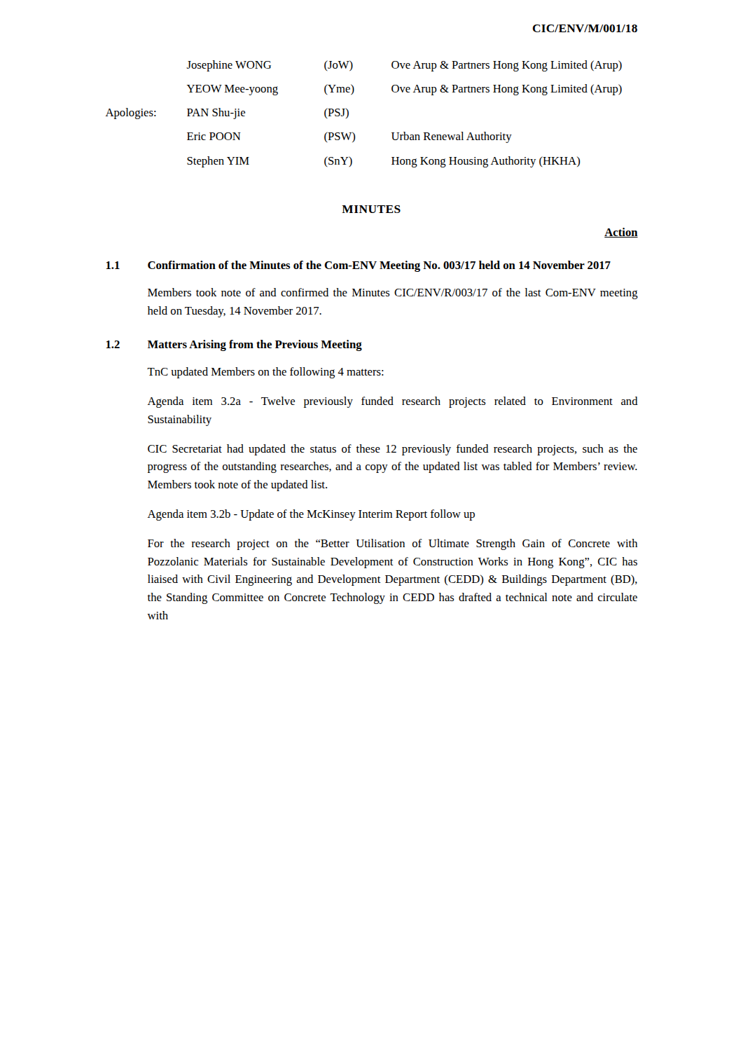CIC/ENV/M/001/18
| | Josephine WONG | (JoW) | Ove Arup & Partners Hong Kong Limited (Arup) |
| | YEOW Mee-yoong | (Yme) | Ove Arup & Partners Hong Kong Limited (Arup) |
| Apologies: | PAN Shu-jie | (PSJ) | |
| | Eric POON | (PSW) | Urban Renewal Authority |
| | Stephen YIM | (SnY) | Hong Kong Housing Authority (HKHA) |
MINUTES
Action
1.1
Confirmation of the Minutes of the Com-ENV Meeting No. 003/17 held on 14 November 2017
Members took note of and confirmed the Minutes CIC/ENV/R/003/17 of the last Com-ENV meeting held on Tuesday, 14 November 2017.
1.2
Matters Arising from the Previous Meeting
TnC updated Members on the following 4 matters:
Agenda item 3.2a - Twelve previously funded research projects related to Environment and Sustainability
CIC Secretariat had updated the status of these 12 previously funded research projects, such as the progress of the outstanding researches, and a copy of the updated list was tabled for Members’ review. Members took note of the updated list.
Agenda item 3.2b - Update of the McKinsey Interim Report follow up
For the research project on the “Better Utilisation of Ultimate Strength Gain of Concrete with Pozzolanic Materials for Sustainable Development of Construction Works in Hong Kong”, CIC has liaised with Civil Engineering and Development Department (CEDD) & Buildings Department (BD), the Standing Committee on Concrete Technology in CEDD has drafted a technical note and circulate with